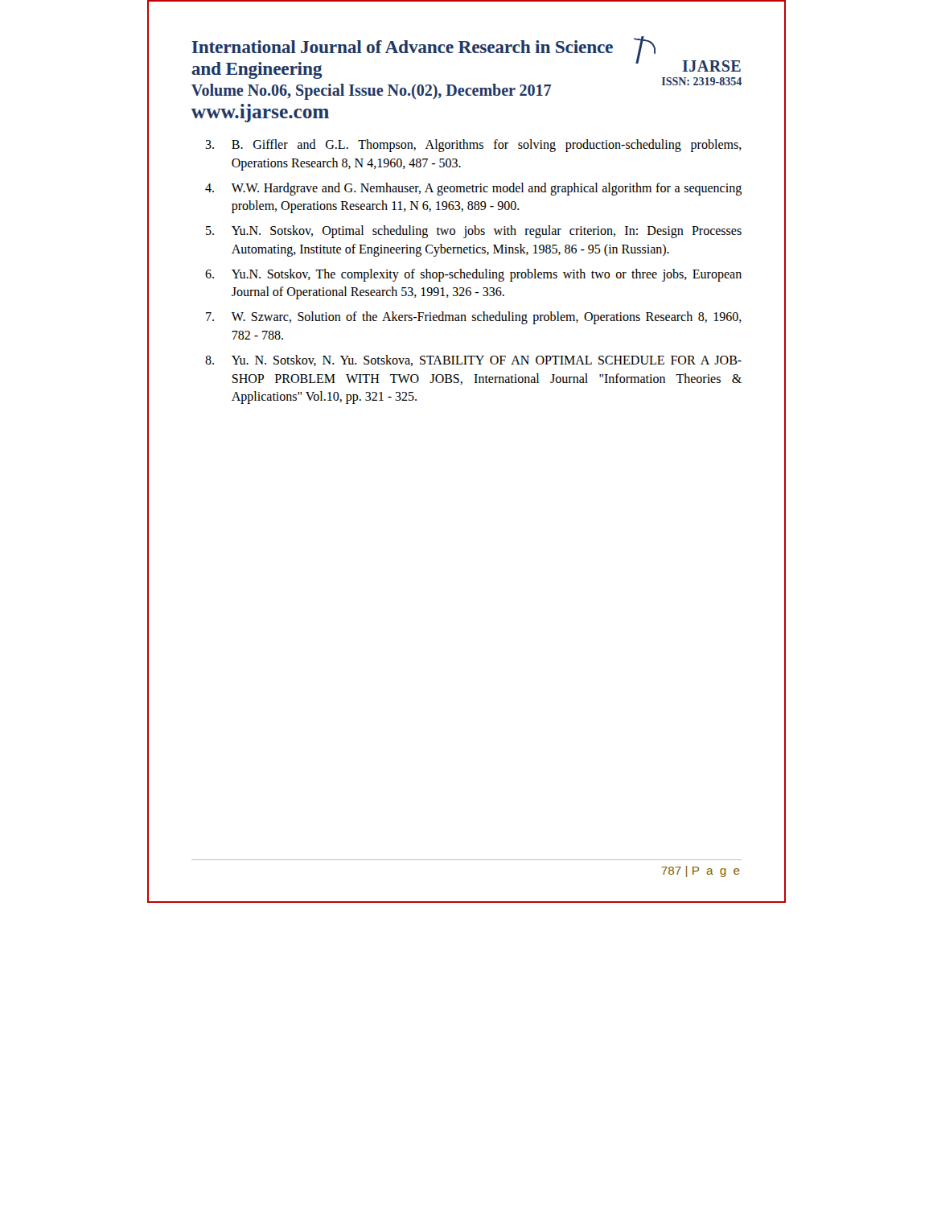International Journal of Advance Research in Science and Engineering
Volume No.06, Special Issue No.(02), December 2017
www.ijarse.com
IJARSE
ISSN: 2319-8354
B. Giffler and G.L. Thompson, Algorithms for solving production-scheduling problems, Operations Research 8, N 4,1960, 487 - 503.
W.W. Hardgrave and G. Nemhauser, A geometric model and graphical algorithm for a sequencing problem, Operations Research 11, N 6, 1963, 889 - 900.
Yu.N. Sotskov, Optimal scheduling two jobs with regular criterion, In: Design Processes Automating, Institute of Engineering Cybernetics, Minsk, 1985, 86 - 95 (in Russian).
Yu.N. Sotskov, The complexity of shop-scheduling problems with two or three jobs, European Journal of Operational Research 53, 1991, 326 - 336.
W. Szwarc, Solution of the Akers-Friedman scheduling problem, Operations Research 8, 1960, 782 - 788.
Yu. N. Sotskov, N. Yu. Sotskova, STABILITY OF AN OPTIMAL SCHEDULE FOR A JOB-SHOP PROBLEM WITH TWO JOBS, International Journal "Information Theories & Applications" Vol.10, pp. 321 - 325.
787 | P a g e